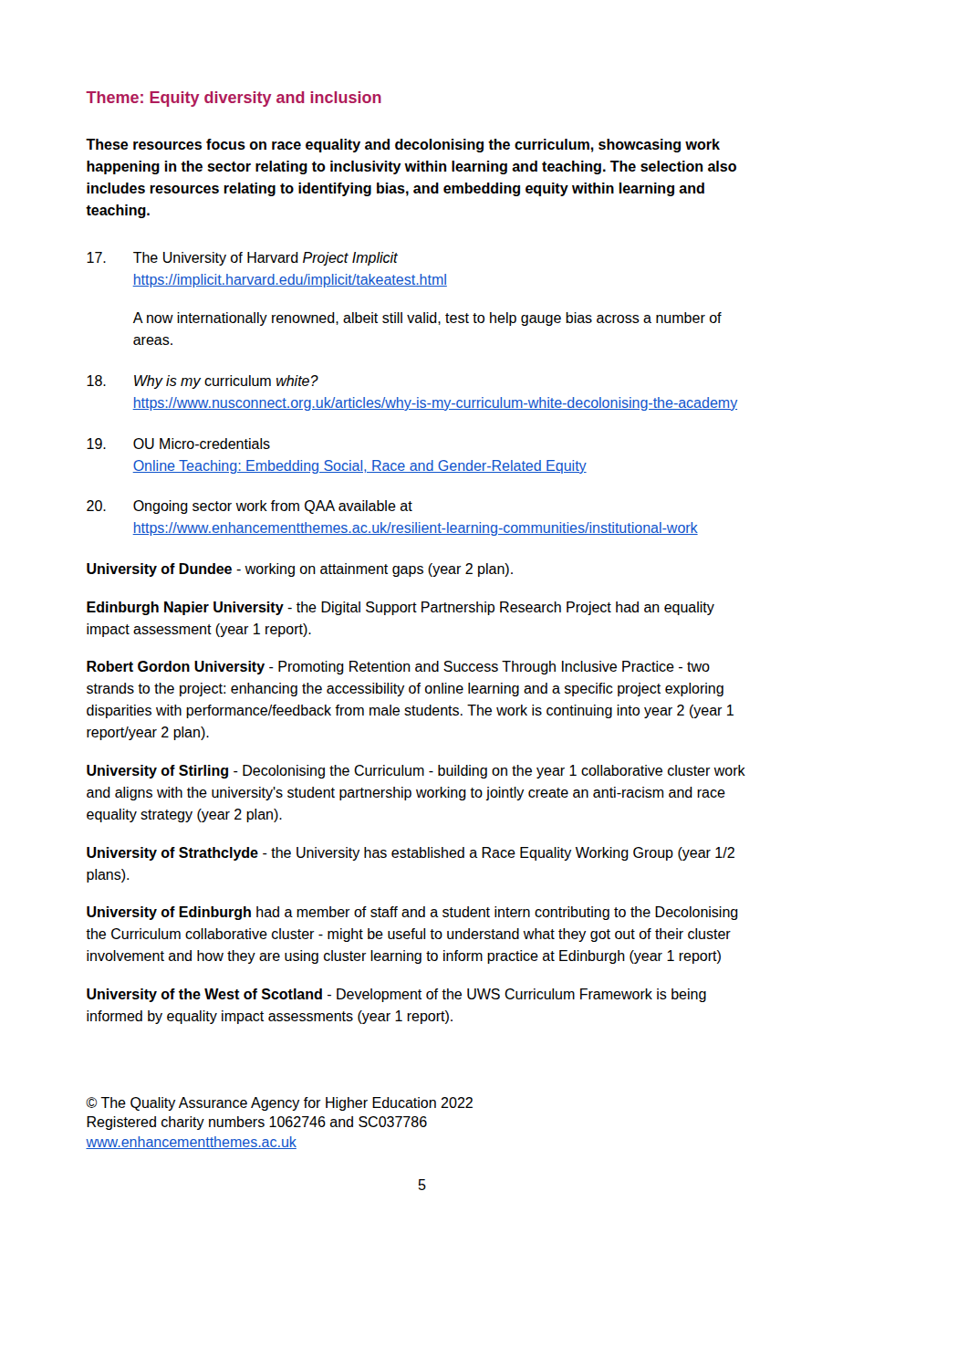Theme: Equity diversity and inclusion
These resources focus on race equality and decolonising the curriculum, showcasing work happening in the sector relating to inclusivity within learning and teaching. The selection also includes resources relating to identifying bias, and embedding equity within learning and teaching.
17. The University of Harvard Project Implicit
https://implicit.harvard.edu/implicit/takeatest.html
A now internationally renowned, albeit still valid, test to help gauge bias across a number of areas.
18. Why is my curriculum white?
https://www.nusconnect.org.uk/articles/why-is-my-curriculum-white-decolonising-the-academy
19. OU Micro-credentials
Online Teaching: Embedding Social, Race and Gender-Related Equity
20. Ongoing sector work from QAA available at
https://www.enhancementthemes.ac.uk/resilient-learning-communities/institutional-work
University of Dundee - working on attainment gaps (year 2 plan).
Edinburgh Napier University - the Digital Support Partnership Research Project had an equality impact assessment (year 1 report).
Robert Gordon University - Promoting Retention and Success Through Inclusive Practice - two strands to the project: enhancing the accessibility of online learning and a specific project exploring disparities with performance/feedback from male students. The work is continuing into year 2 (year 1 report/year 2 plan).
University of Stirling - Decolonising the Curriculum - building on the year 1 collaborative cluster work and aligns with the university's student partnership working to jointly create an anti-racism and race equality strategy (year 2 plan).
University of Strathclyde - the University has established a Race Equality Working Group (year 1/2 plans).
University of Edinburgh had a member of staff and a student intern contributing to the Decolonising the Curriculum collaborative cluster - might be useful to understand what they got out of their cluster involvement and how they are using cluster learning to inform practice at Edinburgh (year 1 report)
University of the West of Scotland - Development of the UWS Curriculum Framework is being informed by equality impact assessments (year 1 report).
© The Quality Assurance Agency for Higher Education 2022
Registered charity numbers 1062746 and SC037786
www.enhancementthemes.ac.uk
5